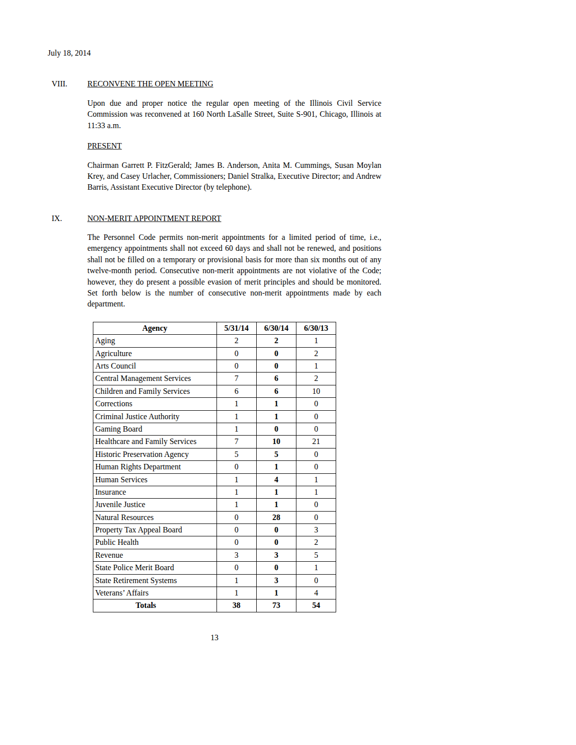July 18, 2014
VIII. RECONVENE THE OPEN MEETING
Upon due and proper notice the regular open meeting of the Illinois Civil Service Commission was reconvened at 160 North LaSalle Street, Suite S-901, Chicago, Illinois at 11:33 a.m.
PRESENT
Chairman Garrett P. FitzGerald; James B. Anderson, Anita M. Cummings, Susan Moylan Krey, and Casey Urlacher, Commissioners; Daniel Stralka, Executive Director; and Andrew Barris, Assistant Executive Director (by telephone).
IX. NON-MERIT APPOINTMENT REPORT
The Personnel Code permits non-merit appointments for a limited period of time, i.e., emergency appointments shall not exceed 60 days and shall not be renewed, and positions shall not be filled on a temporary or provisional basis for more than six months out of any twelve-month period. Consecutive non-merit appointments are not violative of the Code; however, they do present a possible evasion of merit principles and should be monitored. Set forth below is the number of consecutive non-merit appointments made by each department.
| Agency | 5/31/14 | 6/30/14 | 6/30/13 |
| --- | --- | --- | --- |
| Aging | 2 | 2 | 1 |
| Agriculture | 0 | 0 | 2 |
| Arts Council | 0 | 0 | 1 |
| Central Management Services | 7 | 6 | 2 |
| Children and Family Services | 6 | 6 | 10 |
| Corrections | 1 | 1 | 0 |
| Criminal Justice Authority | 1 | 1 | 0 |
| Gaming Board | 1 | 0 | 0 |
| Healthcare and Family Services | 7 | 10 | 21 |
| Historic Preservation Agency | 5 | 5 | 0 |
| Human Rights Department | 0 | 1 | 0 |
| Human Services | 1 | 4 | 1 |
| Insurance | 1 | 1 | 1 |
| Juvenile Justice | 1 | 1 | 0 |
| Natural Resources | 0 | 28 | 0 |
| Property Tax Appeal Board | 0 | 0 | 3 |
| Public Health | 0 | 0 | 2 |
| Revenue | 3 | 3 | 5 |
| State Police Merit Board | 0 | 0 | 1 |
| State Retirement Systems | 1 | 3 | 0 |
| Veterans’ Affairs | 1 | 1 | 4 |
| Totals | 38 | 73 | 54 |
13